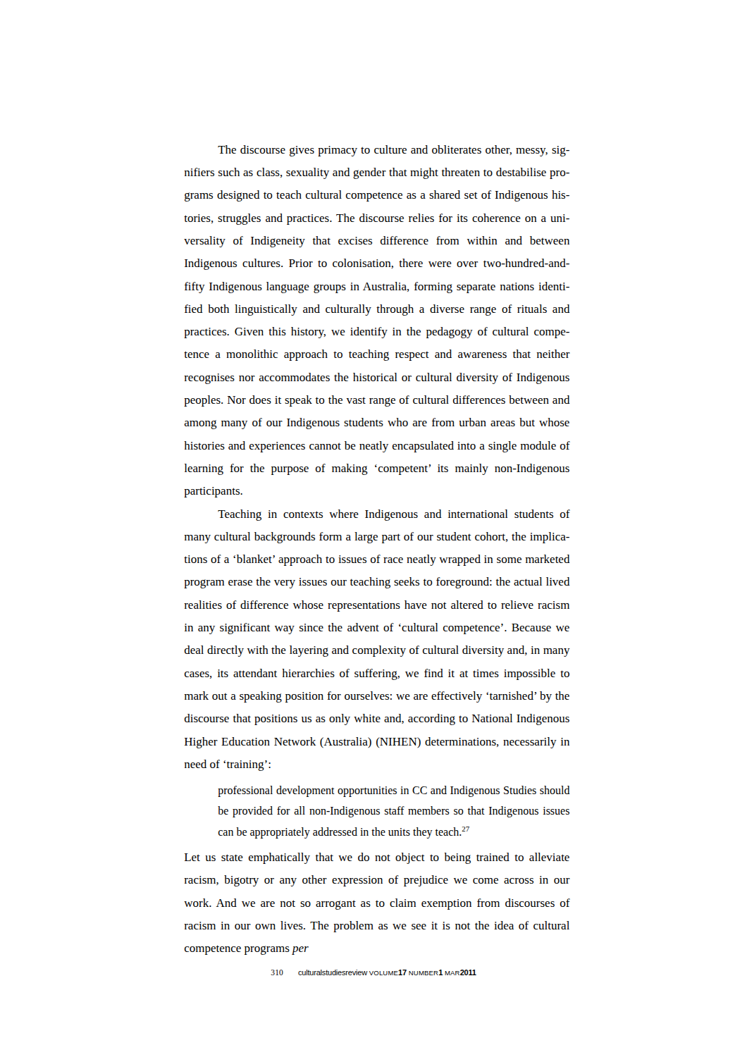The discourse gives primacy to culture and obliterates other, messy, signifiers such as class, sexuality and gender that might threaten to destabilise programs designed to teach cultural competence as a shared set of Indigenous histories, struggles and practices. The discourse relies for its coherence on a universality of Indigeneity that excises difference from within and between Indigenous cultures. Prior to colonisation, there were over two-hundred-and-fifty Indigenous language groups in Australia, forming separate nations identified both linguistically and culturally through a diverse range of rituals and practices. Given this history, we identify in the pedagogy of cultural competence a monolithic approach to teaching respect and awareness that neither recognises nor accommodates the historical or cultural diversity of Indigenous peoples. Nor does it speak to the vast range of cultural differences between and among many of our Indigenous students who are from urban areas but whose histories and experiences cannot be neatly encapsulated into a single module of learning for the purpose of making ‘competent’ its mainly non-Indigenous participants.
Teaching in contexts where Indigenous and international students of many cultural backgrounds form a large part of our student cohort, the implications of a ‘blanket’ approach to issues of race neatly wrapped in some marketed program erase the very issues our teaching seeks to foreground: the actual lived realities of difference whose representations have not altered to relieve racism in any significant way since the advent of ‘cultural competence’. Because we deal directly with the layering and complexity of cultural diversity and, in many cases, its attendant hierarchies of suffering, we find it at times impossible to mark out a speaking position for ourselves: we are effectively ‘tarnished’ by the discourse that positions us as only white and, according to National Indigenous Higher Education Network (Australia) (NIHEN) determinations, necessarily in need of ‘training’:
professional development opportunities in CC and Indigenous Studies should be provided for all non-Indigenous staff members so that Indigenous issues can be appropriately addressed in the units they teach.27
Let us state emphatically that we do not object to being trained to alleviate racism, bigotry or any other expression of prejudice we come across in our work. And we are not so arrogant as to claim exemption from discourses of racism in our own lives. The problem as we see it is not the idea of cultural competence programs per
310 culturalstudiesreview VOLUME 17 NUMBER 1 MAR 2011